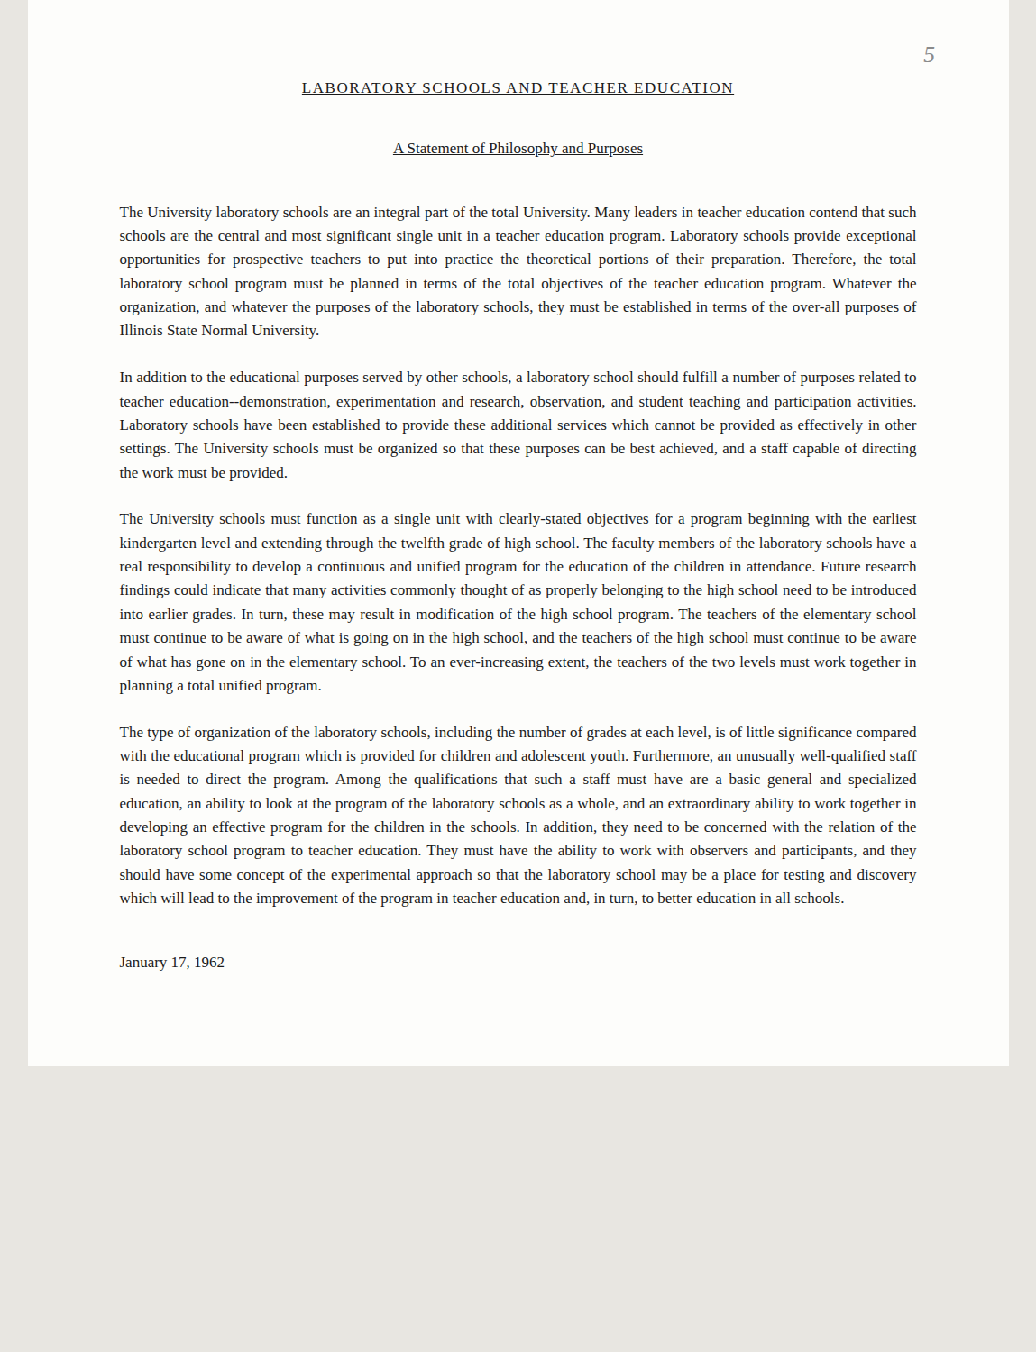5
Laboratory Schools and Teacher Education
A Statement of Philosophy and Purposes
The University laboratory schools are an integral part of the total University. Many leaders in teacher education contend that such schools are the central and most significant single unit in a teacher education program. Laboratory schools provide exceptional opportunities for prospective teachers to put into practice the theoretical portions of their preparation. Therefore, the total laboratory school program must be planned in terms of the total objectives of the teacher education program. Whatever the organization, and whatever the purposes of the laboratory schools, they must be established in terms of the over-all purposes of Illinois State Normal University.
In addition to the educational purposes served by other schools, a laboratory school should fulfill a number of purposes related to teacher education--demonstration, experimentation and research, observation, and student teaching and participation activities. Laboratory schools have been established to provide these additional services which cannot be provided as effectively in other settings. The University schools must be organized so that these purposes can be best achieved, and a staff capable of directing the work must be provided.
The University schools must function as a single unit with clearly-stated objectives for a program beginning with the earliest kindergarten level and extending through the twelfth grade of high school. The faculty members of the laboratory schools have a real responsibility to develop a continuous and unified program for the education of the children in attendance. Future research findings could indicate that many activities commonly thought of as properly belonging to the high school need to be introduced into earlier grades. In turn, these may result in modification of the high school program. The teachers of the elementary school must continue to be aware of what is going on in the high school, and the teachers of the high school must continue to be aware of what has gone on in the elementary school. To an ever-increasing extent, the teachers of the two levels must work together in planning a total unified program.
The type of organization of the laboratory schools, including the number of grades at each level, is of little significance compared with the educational program which is provided for children and adolescent youth. Furthermore, an unusually well-qualified staff is needed to direct the program. Among the qualifications that such a staff must have are a basic general and specialized education, an ability to look at the program of the laboratory schools as a whole, and an extraordinary ability to work together in developing an effective program for the children in the schools. In addition, they need to be concerned with the relation of the laboratory school program to teacher education. They must have the ability to work with observers and participants, and they should have some concept of the experimental approach so that the laboratory school may be a place for testing and discovery which will lead to the improvement of the program in teacher education and, in turn, to better education in all schools.
January 17, 1962